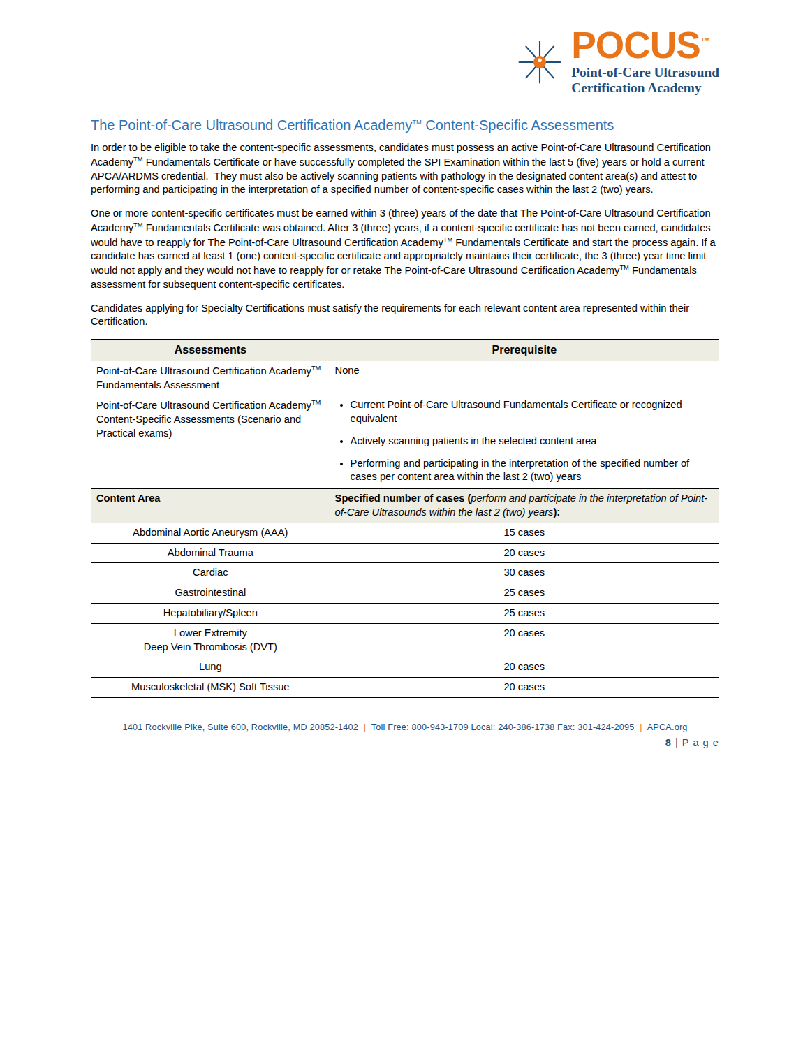POCUS™
Point-of-Care Ultrasound
Certification Academy
The Point-of-Care Ultrasound Certification AcademyTM Content-Specific Assessments
In order to be eligible to take the content-specific assessments, candidates must possess an active Point-of-Care Ultrasound Certification AcademyTM Fundamentals Certificate or have successfully completed the SPI Examination within the last 5 (five) years or hold a current APCA/ARDMS credential. They must also be actively scanning patients with pathology in the designated content area(s) and attest to performing and participating in the interpretation of a specified number of content-specific cases within the last 2 (two) years.
One or more content-specific certificates must be earned within 3 (three) years of the date that The Point-of-Care Ultrasound Certification AcademyTM Fundamentals Certificate was obtained. After 3 (three) years, if a content-specific certificate has not been earned, candidates would have to reapply for The Point-of-Care Ultrasound Certification AcademyTM Fundamentals Certificate and start the process again. If a candidate has earned at least 1 (one) content-specific certificate and appropriately maintains their certificate, the 3 (three) year time limit would not apply and they would not have to reapply for or retake The Point-of-Care Ultrasound Certification AcademyTM Fundamentals assessment for subsequent content-specific certificates.
Candidates applying for Specialty Certifications must satisfy the requirements for each relevant content area represented within their Certification.
| Assessments | Prerequisite |
| --- | --- |
| Point-of-Care Ultrasound Certification Academy TM Fundamentals Assessment | None |
| Point-of-Care Ultrasound Certification Academy TM Content-Specific Assessments (Scenario and Practical exams) | Current Point-of-Care Ultrasound Fundamentals Certificate or recognized equivalent Actively scanning patients in the selected content area Performing and participating in the interpretation of the specified number of cases per content area within the last 2 (two) years |
| Content Area | Specified number of cases ( perform and participate in the interpretation of Point-of-Care Ultrasounds within the last 2 (two) years ): |
| Abdominal Aortic Aneurysm (AAA) | 15 cases |
| Abdominal Trauma | 20 cases |
| Cardiac | 30 cases |
| Gastrointestinal | 25 cases |
| Hepatobiliary/Spleen | 25 cases |
| Lower Extremity Deep Vein Thrombosis (DVT) | 20 cases |
| Lung | 20 cases |
| Musculoskeletal (MSK) Soft Tissue | 20 cases |
1401 Rockville Pike, Suite 600, Rockville, MD 20852-1402 | Toll Free: 800-943-1709 Local: 240-386-1738 Fax: 301-424-2095 | APCA.org
8 | P a g e